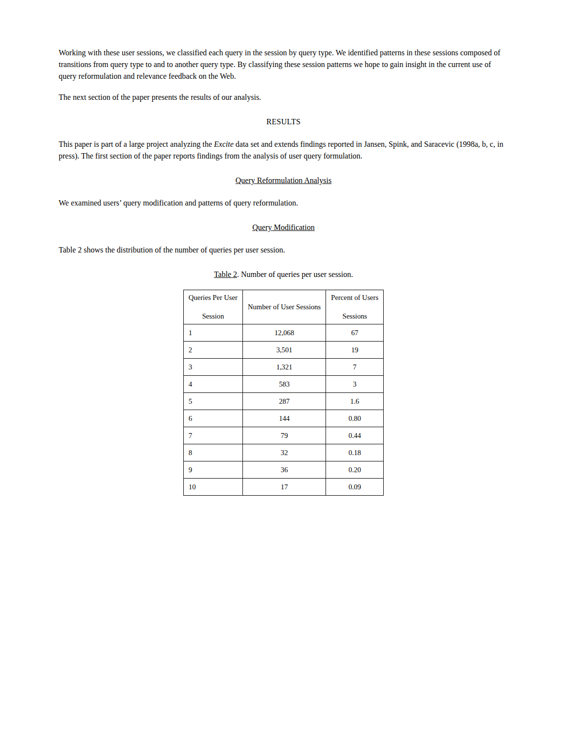Working with these user sessions, we classified each query in the session by query type. We identified patterns in these sessions composed of transitions from query type to and to another query type. By classifying these session patterns we hope to gain insight in the current use of query reformulation and relevance feedback on the Web.
The next section of the paper presents the results of our analysis.
RESULTS
This paper is part of a large project analyzing the Excite data set and extends findings reported in Jansen, Spink, and Saracevic (1998a, b, c, in press). The first section of the paper reports findings from the analysis of user query formulation.
Query Reformulation Analysis
We examined users’ query modification and patterns of query reformulation.
Query Modification
Table 2 shows the distribution of the number of queries per user session.
Table 2. Number of queries per user session.
| Queries Per User Session | Number of User Sessions | Percent of Users Sessions |
| --- | --- | --- |
| 1 | 12,068 | 67 |
| 2 | 3,501 | 19 |
| 3 | 1,321 | 7 |
| 4 | 583 | 3 |
| 5 | 287 | 1.6 |
| 6 | 144 | 0.80 |
| 7 | 79 | 0.44 |
| 8 | 32 | 0.18 |
| 9 | 36 | 0.20 |
| 10 | 17 | 0.09 |